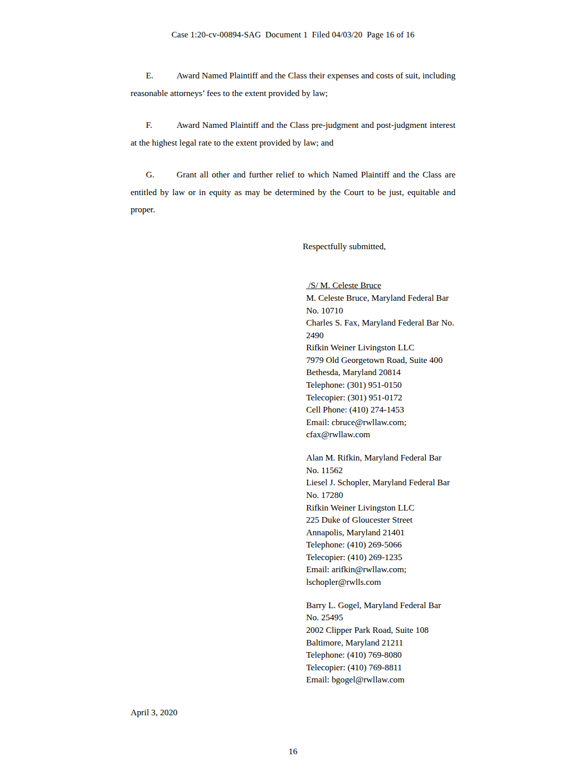Case 1:20-cv-00894-SAG Document 1 Filed 04/03/20 Page 16 of 16
E. Award Named Plaintiff and the Class their expenses and costs of suit, including reasonable attorneys’ fees to the extent provided by law;
F. Award Named Plaintiff and the Class pre-judgment and post-judgment interest at the highest legal rate to the extent provided by law; and
G. Grant all other and further relief to which Named Plaintiff and the Class are entitled by law or in equity as may be determined by the Court to be just, equitable and proper.
Respectfully submitted,
/S/ M. Celeste Bruce
M. Celeste Bruce, Maryland Federal Bar No. 10710
Charles S. Fax, Maryland Federal Bar No. 2490
Rifkin Weiner Livingston LLC
7979 Old Georgetown Road, Suite 400
Bethesda, Maryland 20814
Telephone: (301) 951-0150
Telecopier: (301) 951-0172
Cell Phone: (410) 274-1453
Email: cbruce@rwllaw.com; cfax@rwllaw.com
Alan M. Rifkin, Maryland Federal Bar No. 11562
Liesel J. Schopler, Maryland Federal Bar No. 17280
Rifkin Weiner Livingston LLC
225 Duke of Gloucester Street
Annapolis, Maryland 21401
Telephone: (410) 269-5066
Telecopier: (410) 269-1235
Email: arifkin@rwllaw.com; lschopler@rwlls.com
Barry L. Gogel, Maryland Federal Bar No. 25495
2002 Clipper Park Road, Suite 108
Baltimore, Maryland 21211
Telephone: (410) 769-8080
Telecopier: (410) 769-8811
Email: bgogel@rwllaw.com
April 3, 2020
16